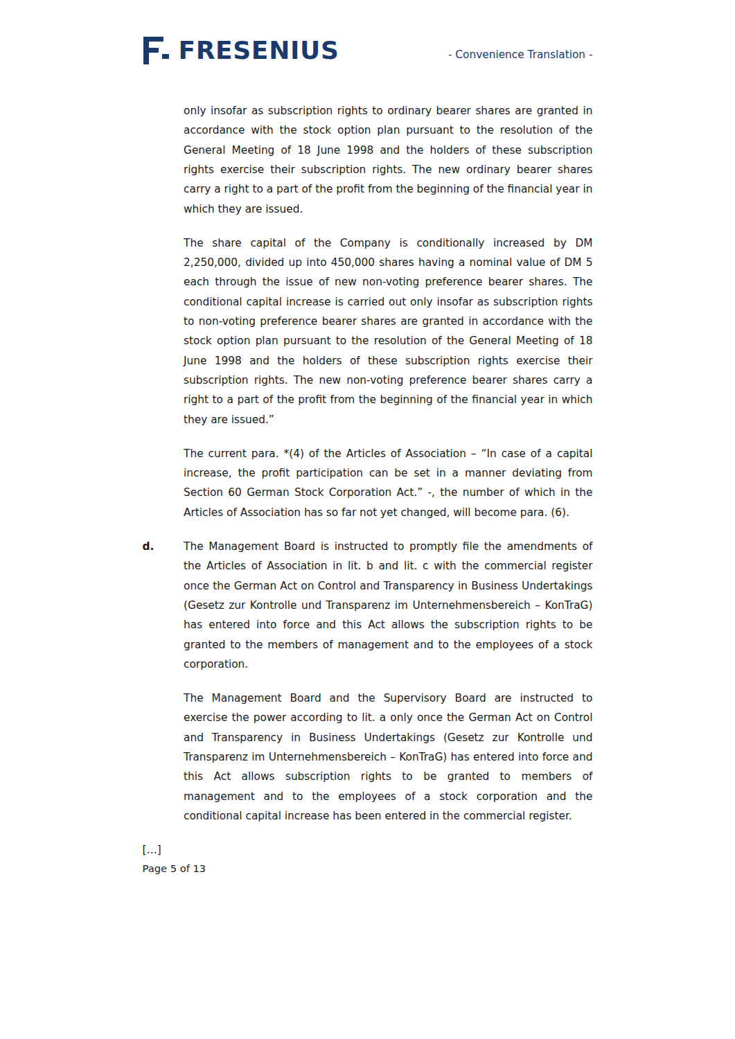FRESENIUS
- Convenience Translation -
only insofar as subscription rights to ordinary bearer shares are granted in accordance with the stock option plan pursuant to the resolution of the General Meeting of 18 June 1998 and the holders of these subscription rights exercise their subscription rights. The new ordinary bearer shares carry a right to a part of the profit from the beginning of the financial year in which they are issued.
The share capital of the Company is conditionally increased by DM 2,250,000, divided up into 450,000 shares having a nominal value of DM 5 each through the issue of new non-voting preference bearer shares. The conditional capital increase is carried out only insofar as subscription rights to non-voting preference bearer shares are granted in accordance with the stock option plan pursuant to the resolution of the General Meeting of 18 June 1998 and the holders of these subscription rights exercise their subscription rights. The new non-voting preference bearer shares carry a right to a part of the profit from the beginning of the financial year in which they are issued.”
The current para. *(4) of the Articles of Association – “In case of a capital increase, the profit participation can be set in a manner deviating from Section 60 German Stock Corporation Act.” -, the number of which in the Articles of Association has so far not yet changed, will become para. (6).
d.
The Management Board is instructed to promptly file the amendments of the Articles of Association in lit. b and lit. c with the commercial register once the German Act on Control and Transparency in Business Undertakings (Gesetz zur Kontrolle und Transparenz im Unternehmensbereich – KonTraG) has entered into force and this Act allows the subscription rights to be granted to the members of management and to the employees of a stock corporation.
The Management Board and the Supervisory Board are instructed to exercise the power according to lit. a only once the German Act on Control and Transparency in Business Undertakings (Gesetz zur Kontrolle und Transparenz im Unternehmensbereich – KonTraG) has entered into force and this Act allows subscription rights to be granted to members of management and to the employees of a stock corporation and the conditional capital increase has been entered in the commercial register.
[…]
Page 5 of 13